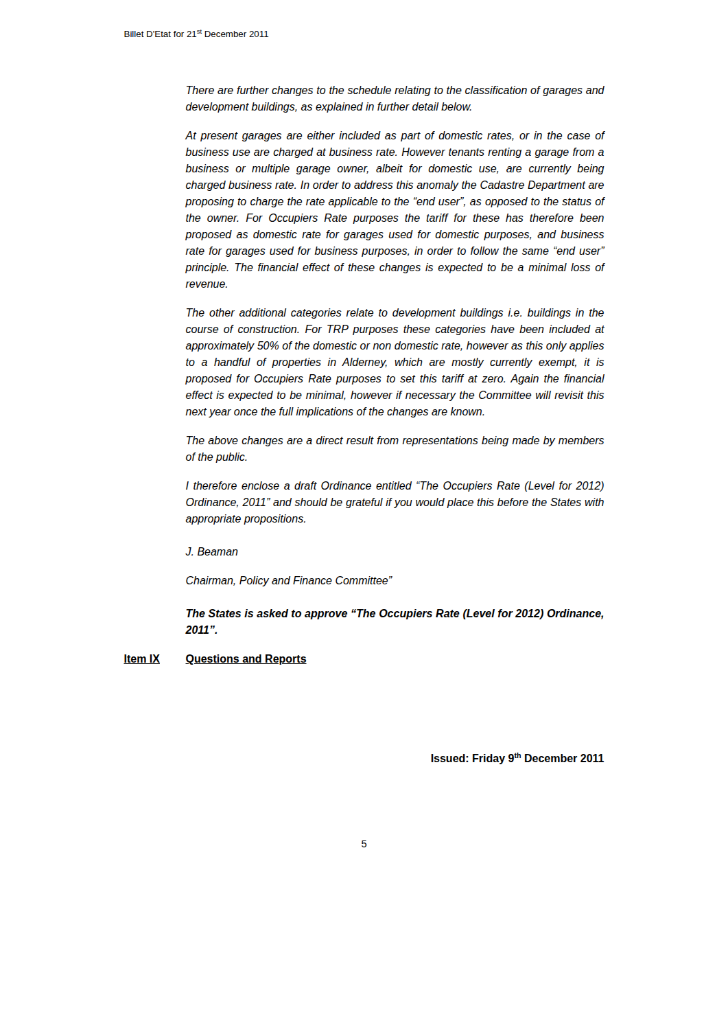Billet D'Etat for 21st December 2011
There are further changes to the schedule relating to the classification of garages and development buildings, as explained in further detail below.
At present garages are either included as part of domestic rates, or in the case of business use are charged at business rate. However tenants renting a garage from a business or multiple garage owner, albeit for domestic use, are currently being charged business rate. In order to address this anomaly the Cadastre Department are proposing to charge the rate applicable to the “end user”, as opposed to the status of the owner. For Occupiers Rate purposes the tariff for these has therefore been proposed as domestic rate for garages used for domestic purposes, and business rate for garages used for business purposes, in order to follow the same “end user” principle. The financial effect of these changes is expected to be a minimal loss of revenue.
The other additional categories relate to development buildings i.e. buildings in the course of construction. For TRP purposes these categories have been included at approximately 50% of the domestic or non domestic rate, however as this only applies to a handful of properties in Alderney, which are mostly currently exempt, it is proposed for Occupiers Rate purposes to set this tariff at zero. Again the financial effect is expected to be minimal, however if necessary the Committee will revisit this next year once the full implications of the changes are known.
The above changes are a direct result from representations being made by members of the public.
I therefore enclose a draft Ordinance entitled “The Occupiers Rate (Level for 2012) Ordinance, 2011” and should be grateful if you would place this before the States with appropriate propositions.
J. Beaman
Chairman, Policy and Finance Committee”
The States is asked to approve “The Occupiers Rate (Level for 2012) Ordinance, 2011”.
Item IX Questions and Reports
Issued: Friday 9th December 2011
5